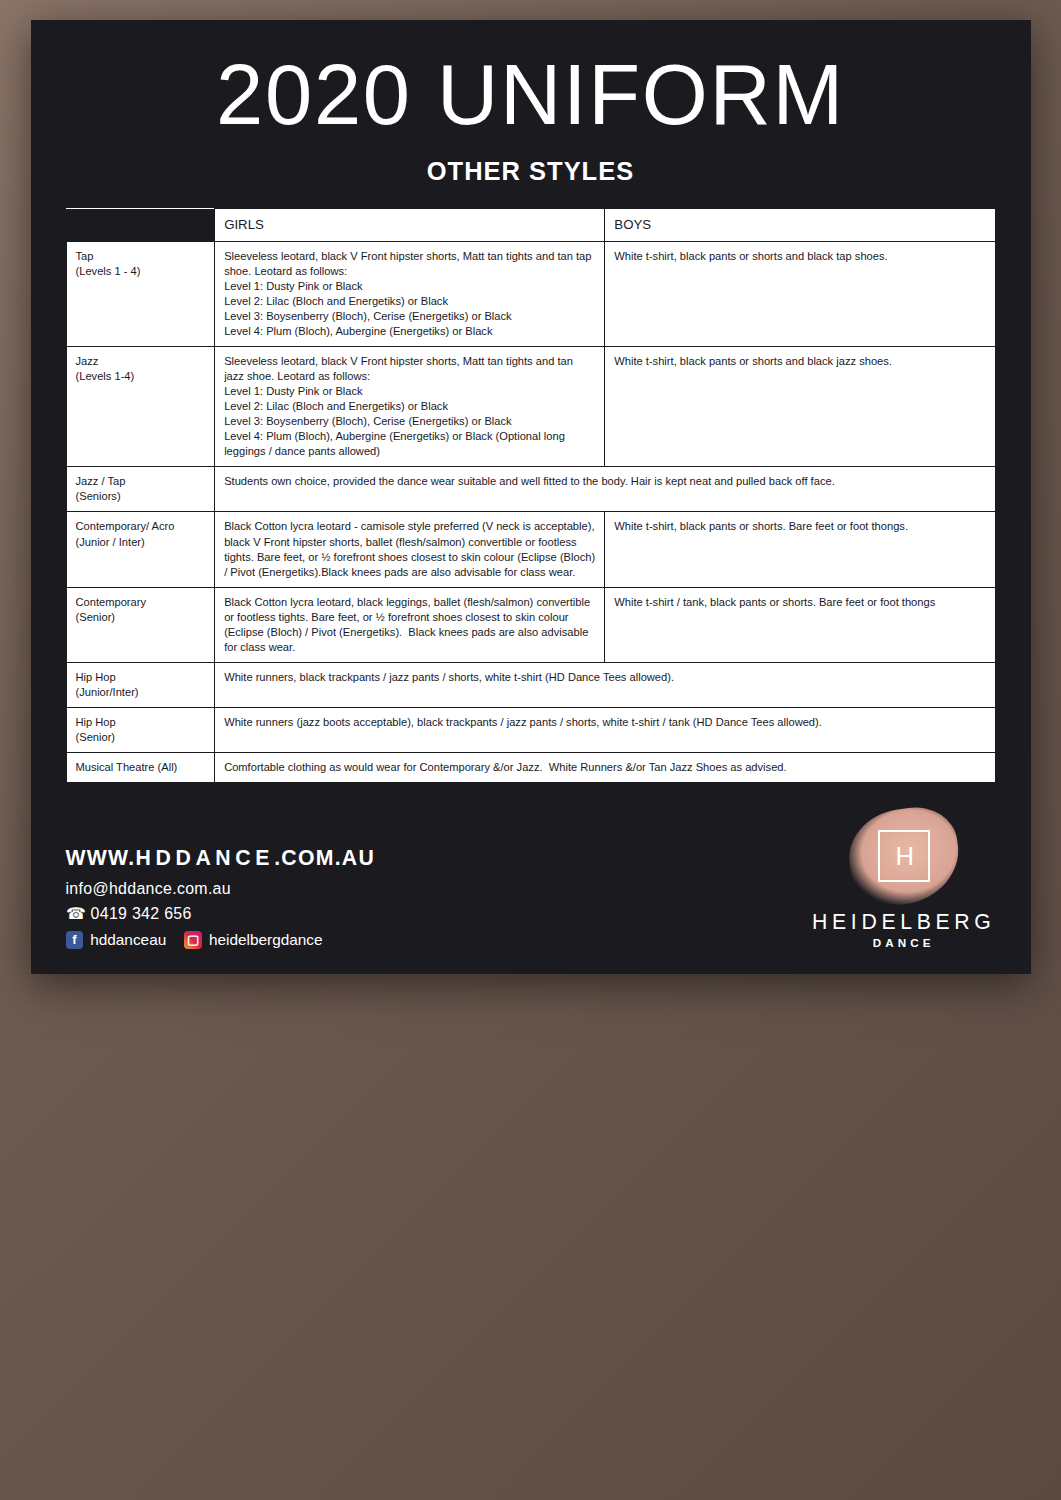2020 UNIFORM
OTHER STYLES
| | GIRLS | BOYS |
| --- | --- | --- |
| Tap (Levels 1 - 4) | Sleeveless leotard, black V Front hipster shorts, Matt tan tights and tan tap shoe. Leotard as follows: Level 1: Dusty Pink or Black Level 2: Lilac (Bloch and Energetiks) or Black Level 3: Boysenberry (Bloch), Cerise (Energetiks) or Black Level 4: Plum (Bloch), Aubergine (Energetiks) or Black | White t-shirt, black pants or shorts and black tap shoes. |
| Jazz (Levels 1-4) | Sleeveless leotard, black V Front hipster shorts, Matt tan tights and tan jazz shoe. Leotard as follows: Level 1: Dusty Pink or Black Level 2: Lilac (Bloch and Energetiks) or Black Level 3: Boysenberry (Bloch), Cerise (Energetiks) or Black Level 4: Plum (Bloch), Aubergine (Energetiks) or Black (Optional long leggings / dance pants allowed) | White t-shirt, black pants or shorts and black jazz shoes. |
| Jazz / Tap (Seniors) | Students own choice, provided the dance wear suitable and well fitted to the body. Hair is kept neat and pulled back off face. |
| Contemporary/ Acro (Junior / Inter) | Black Cotton lycra leotard - camisole style preferred (V neck is acceptable), black V Front hipster shorts, ballet (flesh/salmon) convertible or footless tights. Bare feet, or ½ forefront shoes closest to skin colour (Eclipse (Bloch) / Pivot (Energetiks).Black knees pads are also advisable for class wear. | White t-shirt, black pants or shorts. Bare feet or foot thongs. |
| Contemporary (Senior) | Black Cotton lycra leotard, black leggings, ballet (flesh/salmon) convertible or footless tights. Bare feet, or ½ forefront shoes closest to skin colour (Eclipse (Bloch) / Pivot (Energetiks). Black knees pads are also advisable for class wear. | White t-shirt / tank, black pants or shorts. Bare feet or foot thongs |
| Hip Hop (Junior/Inter) | White runners, black trackpants / jazz pants / shorts, white t-shirt (HD Dance Tees allowed). |
| Hip Hop (Senior) | White runners (jazz boots acceptable), black trackpants / jazz pants / shorts, white t-shirt / tank (HD Dance Tees allowed). |
| Musical Theatre (All) | Comfortable clothing as would wear for Contemporary &/or Jazz. White Runners &/or Tan Jazz Shoes as advised. |
WWW.HDDANCE.COM.AU
info@hddance.com.au
☎ 0419 342 656
fhddanceau ▢heidelbergdance
H
HEIDELBERG
DANCE